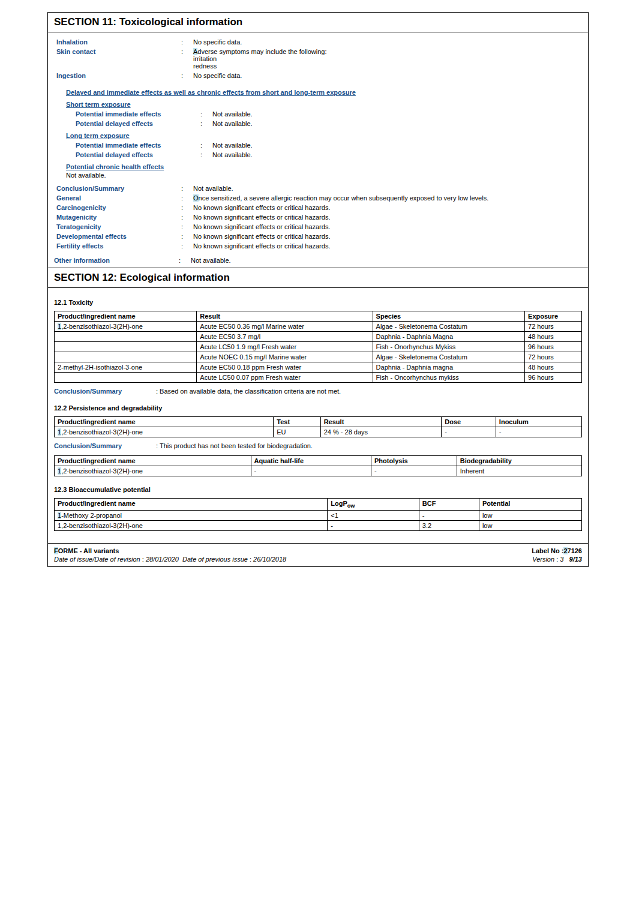SECTION 11: Toxicological information
| Inhalation | : | No specific data. |
| Skin contact | : | A dverse symptoms may include the following: irritation redness |
| Ingestion | : | No specific data. |
Delayed and immediate effects as well as chronic effects from short and long-term exposure
Short term exposure
| Potential immediate effects | : | Not available. |
| Potential delayed effects | : | Not available. |
Long term exposure
| Potential immediate effects | : | Not available. |
| Potential delayed effects | : | Not available. |
Potential chronic health effects
Not available.
| Conclusion/Summary | : | Not available. |
| General | : | O nce sensitized, a severe allergic reaction may occur when subsequently exposed to very low levels. |
| Carcinogenicity | : | No known significant effects or critical hazards. |
| Mutagenicity | : | No known significant effects or critical hazards. |
| Teratogenicity | : | No known significant effects or critical hazards. |
| Developmental effects | : | No known significant effects or critical hazards. |
| Fertility effects | : | No known significant effects or critical hazards. |
| Other information | : | Not available. |
SECTION 12: Ecological information
12.1 Toxicity
| Product/ingredient name | Result | Species | Exposure |
| --- | --- | --- | --- |
| 1 ,2-benzisothiazol-3(2H)-one | Acute EC50 0.36 mg/l Marine water | Algae - Skeletonema Costatum | 72 hours |
| | Acute EC50 3.7 mg/l | Daphnia - Daphnia Magna | 48 hours |
| | Acute LC50 1.9 mg/l Fresh water | Fish - Onorhynchus Mykiss | 96 hours |
| | Acute NOEC 0.15 mg/l Marine water | Algae - Skeletonema Costatum | 72 hours |
| 2-methyl-2H-isothiazol-3-one | Acute EC50 0.18 ppm Fresh water | Daphnia - Daphnia magna | 48 hours |
| | Acute LC50 0.07 ppm Fresh water | Fish - Oncorhynchus mykiss | 96 hours |
Conclusion/Summary: Based on available data, the classification criteria are not met.
12.2 Persistence and degradability
| Product/ingredient name | Test | Result | Dose | Inoculum |
| --- | --- | --- | --- | --- |
| 1 ,2-benzisothiazol-3(2H)-one | EU | 24 % - 28 days | - | - |
Conclusion/Summary: This product has not been tested for biodegradation.
| Product/ingredient name | Aquatic half-life | Photolysis | Biodegradability |
| --- | --- | --- | --- |
| 1 ,2-benzisothiazol-3(2H)-one | - | - | Inherent |
12.3 Bioaccumulative potential
| Product/ingredient name | LogP ow | BCF | Potential |
| --- | --- | --- | --- |
| 1 -Methoxy 2-propanol | <1 | - | low |
| 1,2-benzisothiazol-3(2H)-one | - | 3.2 | low |
FORME - All variants
Label No :27126
Date of issue/Date of revision : 28/01/2020 Date of previous issue : 26/10/2018
Version : 3 9/13